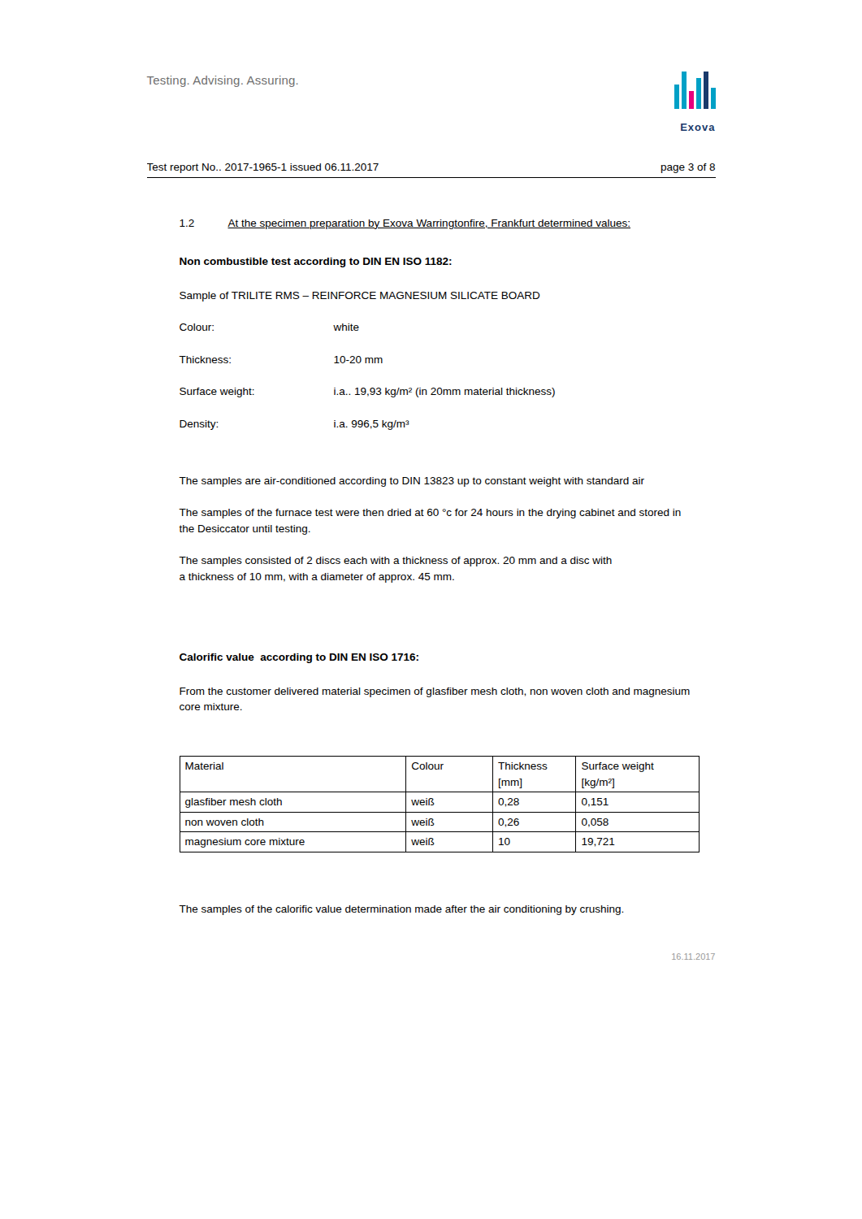Exova
Testing. Advising. Assuring.
Test report No.. 2017-1965-1 issued 06.11.2017 page 3 of 8
1.2 At the specimen preparation by Exova Warringtonfire, Frankfurt determined values:
Non combustible test according to DIN EN ISO 1182:
Sample of TRILITE RMS – REINFORCE MAGNESIUM SILICATE BOARD
Colour: white
Thickness: 10-20 mm
Surface weight: i.a.. 19,93 kg/m² (in 20mm material thickness)
Density: i.a. 996,5 kg/m³
The samples are air-conditioned according to DIN 13823 up to constant weight with standard air
The samples of the furnace test were then dried at 60 °c for 24 hours in the drying cabinet and stored in the Desiccator until testing.
The samples consisted of 2 discs each with a thickness of approx. 20 mm and a disc with
a thickness of 10 mm, with a diameter of approx. 45 mm.
Calorific value according to DIN EN ISO 1716:
From the customer delivered material specimen of glasfiber mesh cloth, non woven cloth and magnesium core mixture.
| Material | Colour | Thickness [mm] | Surface weight [kg/m²] |
| glasfiber mesh cloth | weiß | 0,28 | 0,151 |
| non woven cloth | weiß | 0,26 | 0,058 |
| magnesium core mixture | weiß | 10 | 19,721 |
The samples of the calorific value determination made after the air conditioning by crushing.
16.11.2017